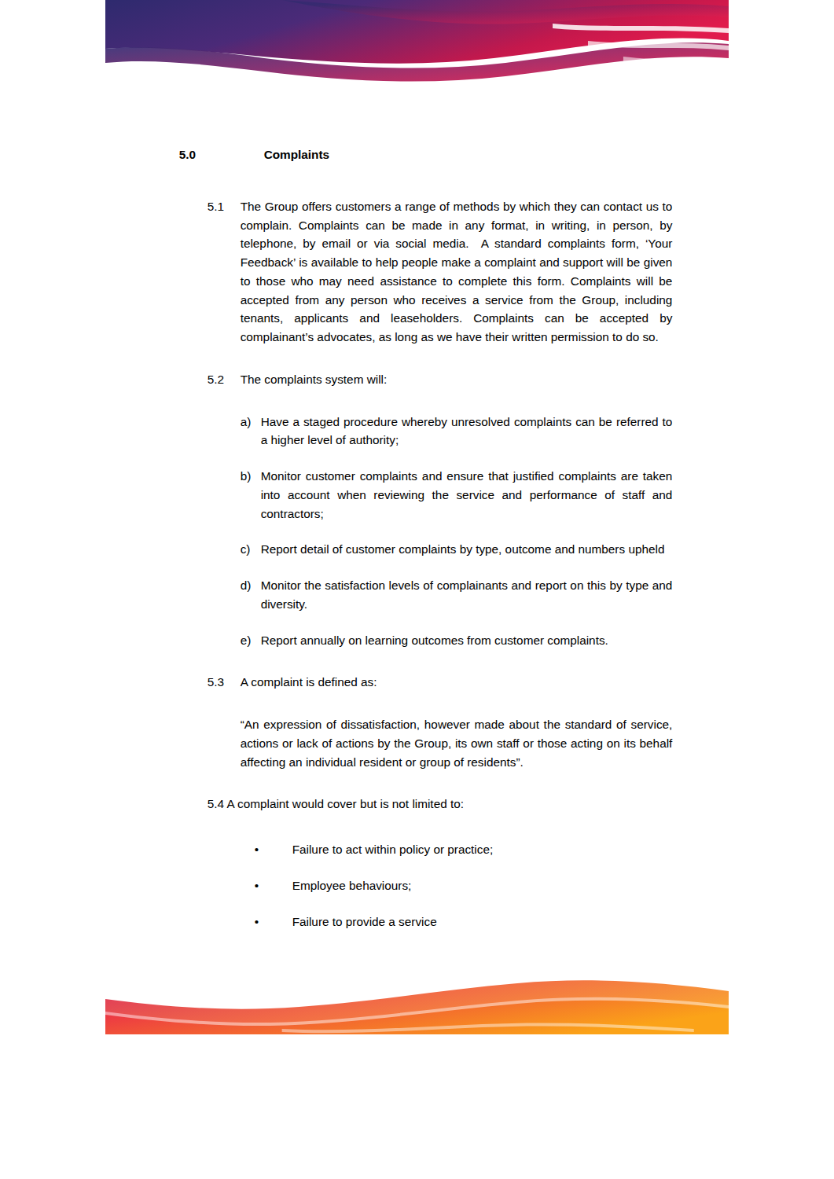5.0 Complaints
5.1
The Group offers customers a range of methods by which they can contact us to complain. Complaints can be made in any format, in writing, in person, by telephone, by email or via social media. A standard complaints form, ‘Your Feedback’ is available to help people make a complaint and support will be given to those who may need assistance to complete this form. Complaints will be accepted from any person who receives a service from the Group, including tenants, applicants and leaseholders. Complaints can be accepted by complainant’s advocates, as long as we have their written permission to do so.
5.2
The complaints system will:
a)
Have a staged procedure whereby unresolved complaints can be referred to a higher level of authority;
b)
Monitor customer complaints and ensure that justified complaints are taken into account when reviewing the service and performance of staff and contractors;
c)
Report detail of customer complaints by type, outcome and numbers upheld
d)
Monitor the satisfaction levels of complainants and report on this by type and diversity.
e)
Report annually on learning outcomes from customer complaints.
5.3
A complaint is defined as:
“An expression of dissatisfaction, however made about the standard of service, actions or lack of actions by the Group, its own staff or those acting on its behalf affecting an individual resident or group of residents”.
5.4 A complaint would cover but is not limited to:
•
Failure to act within policy or practice;
•
Employee behaviours;
•
Failure to provide a service